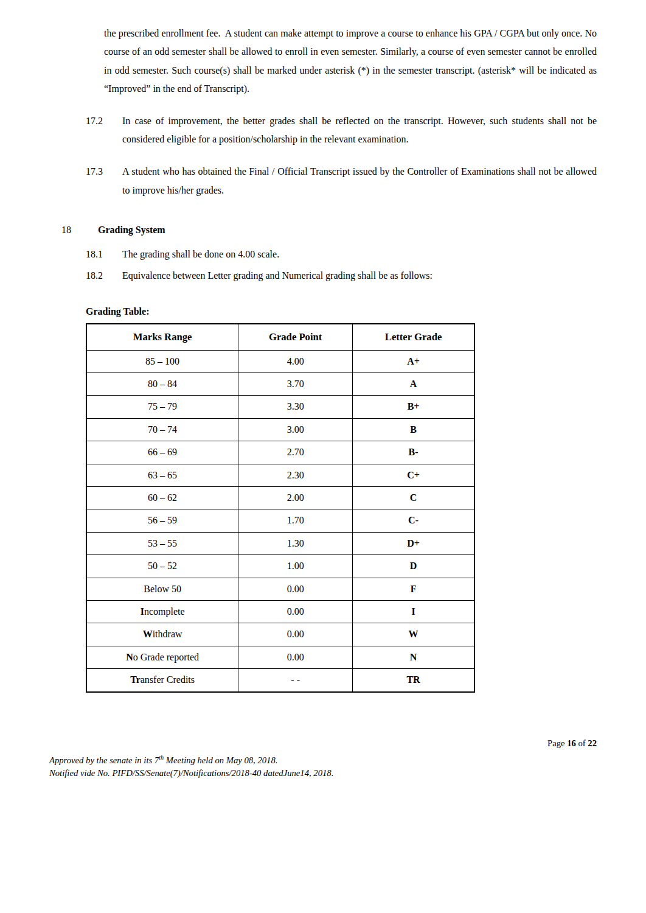the prescribed enrollment fee. A student can make attempt to improve a course to enhance his GPA / CGPA but only once. No course of an odd semester shall be allowed to enroll in even semester. Similarly, a course of even semester cannot be enrolled in odd semester. Such course(s) shall be marked under asterisk (*) in the semester transcript. (asterisk* will be indicated as “Improved” in the end of Transcript).
17.2
In case of improvement, the better grades shall be reflected on the transcript. However, such students shall not be considered eligible for a position/scholarship in the relevant examination.
17.3
A student who has obtained the Final / Official Transcript issued by the Controller of Examinations shall not be allowed to improve his/her grades.
18
Grading System
18.1
The grading shall be done on 4.00 scale.
18.2
Equivalence between Letter grading and Numerical grading shall be as follows:
Grading Table:
| Marks Range | Grade Point | Letter Grade |
| --- | --- | --- |
| 85 – 100 | 4.00 | A+ |
| 80 – 84 | 3.70 | A |
| 75 – 79 | 3.30 | B+ |
| 70 – 74 | 3.00 | B |
| 66 – 69 | 2.70 | B- |
| 63 – 65 | 2.30 | C+ |
| 60 – 62 | 2.00 | C |
| 56 – 59 | 1.70 | C- |
| 53 – 55 | 1.30 | D+ |
| 50 – 52 | 1.00 | D |
| Below 50 | 0.00 | F |
| I ncomplete | 0.00 | I |
| W ithdraw | 0.00 | W |
| N o Grade reported | 0.00 | N |
| Tr ansfer Credits | - - | TR |
Page 16 of 22
Approved by the senate in its 7th Meeting held on May 08, 2018.
Notified vide No. PIFD/SS/Senate(7)/Notifications/2018-40 datedJune14, 2018.